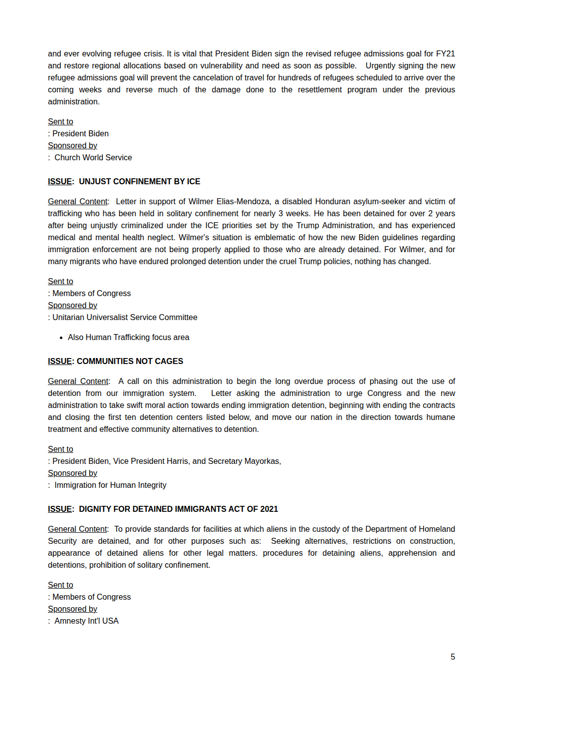and ever evolving refugee crisis. It is vital that President Biden sign the revised refugee admissions goal for FY21 and restore regional allocations based on vulnerability and need as soon as possible. Urgently signing the new refugee admissions goal will prevent the cancelation of travel for hundreds of refugees scheduled to arrive over the coming weeks and reverse much of the damage done to the resettlement program under the previous administration.
Sent to: President Biden Sponsored by: Church World Service
ISSUE: UNJUST CONFINEMENT BY ICE
General Content: Letter in support of Wilmer Elias-Mendoza, a disabled Honduran asylum-seeker and victim of trafficking who has been held in solitary confinement for nearly 3 weeks. He has been detained for over 2 years after being unjustly criminalized under the ICE priorities set by the Trump Administration, and has experienced medical and mental health neglect. Wilmer's situation is emblematic of how the new Biden guidelines regarding immigration enforcement are not being properly applied to those who are already detained. For Wilmer, and for many migrants who have endured prolonged detention under the cruel Trump policies, nothing has changed.
Sent to: Members of Congress Sponsored by: Unitarian Universalist Service Committee
Also Human Trafficking focus area
ISSUE: COMMUNITIES NOT CAGES
General Content: A call on this administration to begin the long overdue process of phasing out the use of detention from our immigration system. Letter asking the administration to urge Congress and the new administration to take swift moral action towards ending immigration detention, beginning with ending the contracts and closing the first ten detention centers listed below, and move our nation in the direction towards humane treatment and effective community alternatives to detention.
Sent to: President Biden, Vice President Harris, and Secretary Mayorkas, Sponsored by: Immigration for Human Integrity
ISSUE: DIGNITY FOR DETAINED IMMIGRANTS ACT OF 2021
General Content: To provide standards for facilities at which aliens in the custody of the Department of Homeland Security are detained, and for other purposes such as: Seeking alternatives, restrictions on construction, appearance of detained aliens for other legal matters. procedures for detaining aliens, apprehension and detentions, prohibition of solitary confinement.
Sent to: Members of Congress Sponsored by: Amnesty Int'l USA
5